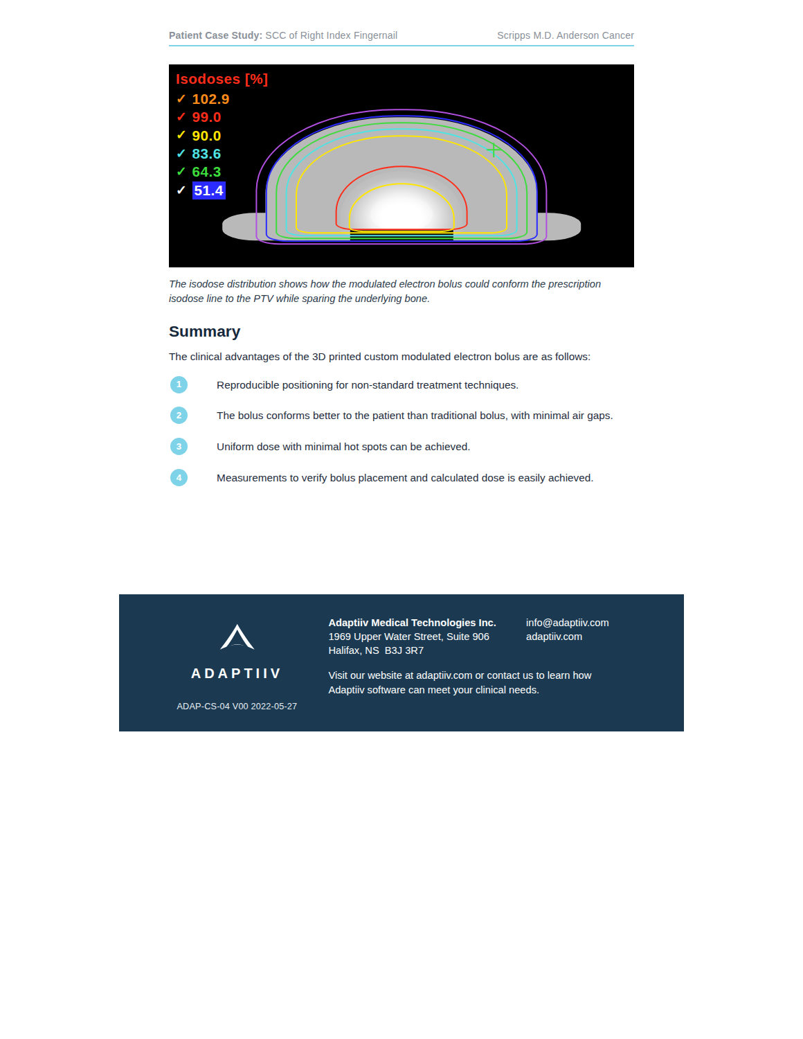Patient Case Study: SCC of Right Index Fingernail
Scripps M.D. Anderson Cancer
Isodoses [%]
✓102.9
✓99.0
✓90.0
✓83.6
✓64.3
✓51.4
The isodose distribution shows how the modulated electron bolus could conform the prescription isodose line to the PTV while sparing the underlying bone.
Summary
The clinical advantages of the 3D printed custom modulated electron bolus are as follows:
Reproducible positioning for non-standard treatment techniques.
The bolus conforms better to the patient than traditional bolus, with minimal air gaps.
Uniform dose with minimal hot spots can be achieved.
Measurements to verify bolus placement and calculated dose is easily achieved.
ADAPTIIV
ADAP-CS-04 V00 2022-05-27
Adaptiiv Medical Technologies Inc.
1969 Upper Water Street, Suite 906
Halifax, NS B3J 3R7
info@adaptiiv.com
adaptiiv.com
Visit our website at adaptiiv.com or contact us to learn how Adaptiiv software can meet your clinical needs.